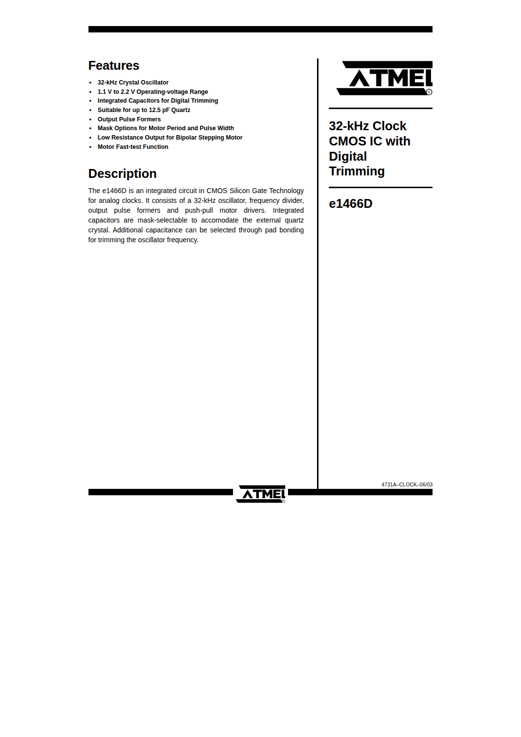Features
32-kHz Crystal Oscillator
1.1 V to 2.2 V Operating-voltage Range
Integrated Capacitors for Digital Trimming
Suitable for up to 12.5 pF Quartz
Output Pulse Formers
Mask Options for Motor Period and Pulse Width
Low Resistance Output for Bipolar Stepping Motor
Motor Fast-test Function
Description
The e1466D is an integrated circuit in CMOS Silicon Gate Technology for analog clocks. It consists of a 32-kHz oscillator, frequency divider, output pulse formers and push-pull motor drivers. Integrated capacitors are mask-selectable to accomodate the external quartz crystal. Additional capacitance can be selected through pad bonding for trimming the oscillator frequency.
R
32-kHz Clock
CMOS IC with
Digital
Trimming
e1466D
4731A–CLOCK–06/03
R